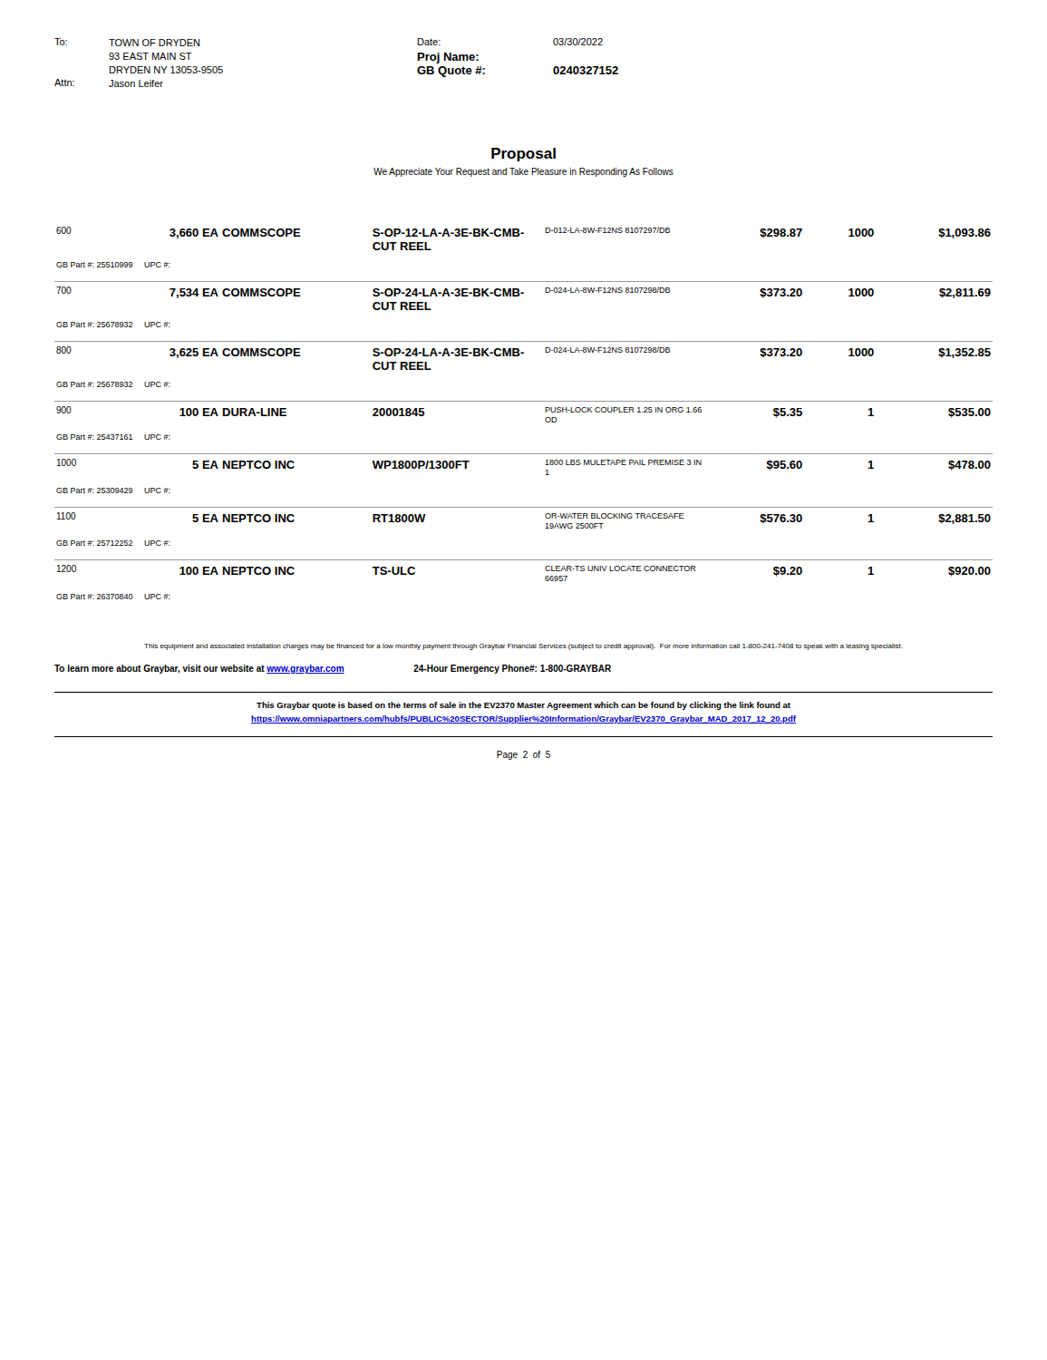| To: | TOWN OF DRYDEN | Date: | 03/30/2022 |
| | 93 EAST MAIN ST | Proj Name: | |
| | DRYDEN NY 13053-9505 | GB Quote #: | 0240327152 |
| Attn: | Jason Leifer | | |
Proposal
We Appreciate Your Request and Take Pleasure in Responding As Follows
| 600 | 3,660 EA | COMMSCOPE | S-OP-12-LA-A-3E-BK-CMB-CUT REEL | D-012-LA-8W-F12NS 8107297/DB | $298.87 | 1000 | $1,093.86 |
| GB Part #: 25510999 UPC #: | |
| 700 | 7,534 EA | COMMSCOPE | S-OP-24-LA-A-3E-BK-CMB-CUT REEL | D-024-LA-8W-F12NS 8107298/DB | $373.20 | 1000 | $2,811.69 |
| GB Part #: 25678932 UPC #: | |
| 800 | 3,625 EA | COMMSCOPE | S-OP-24-LA-A-3E-BK-CMB-CUT REEL | D-024-LA-8W-F12NS 8107298/DB | $373.20 | 1000 | $1,352.85 |
| GB Part #: 25678932 UPC #: | |
| 900 | 100 EA | DURA-LINE | 20001845 | PUSH-LOCK COUPLER 1.25 IN ORG 1.66 OD | $5.35 | 1 | $535.00 |
| GB Part #: 25437161 UPC #: | |
| 1000 | 5 EA | NEPTCO INC | WP1800P/1300FT | 1800 LBS MULETAPE PAIL PREMISE 3 IN 1 | $95.60 | 1 | $478.00 |
| GB Part #: 25309429 UPC #: | |
| 1100 | 5 EA | NEPTCO INC | RT1800W | OR-WATER BLOCKING TRACESAFE 19AWG 2500FT | $576.30 | 1 | $2,881.50 |
| GB Part #: 25712252 UPC #: | |
| 1200 | 100 EA | NEPTCO INC | TS-ULC | CLEAR-TS UNIV LOCATE CONNECTOR 66957 | $9.20 | 1 | $920.00 |
| GB Part #: 26370840 UPC #: | |
This equipment and associated installation charges may be financed for a low monthly payment through Graybar Financial Services (subject to credit approval). For more information call 1-800-241-7408 to speak with a leasing specialist.
To learn more about Graybar, visit our website at www.graybar.com 24-Hour Emergency Phone#: 1-800-GRAYBAR
This Graybar quote is based on the terms of sale in the EV2370 Master Agreement which can be found by clicking the link found at
https://www.omniapartners.com/hubfs/PUBLIC%20SECTOR/Supplier%20Information/Graybar/EV2370_Graybar_MAD_2017_12_20.pdf
Page 2 of 5